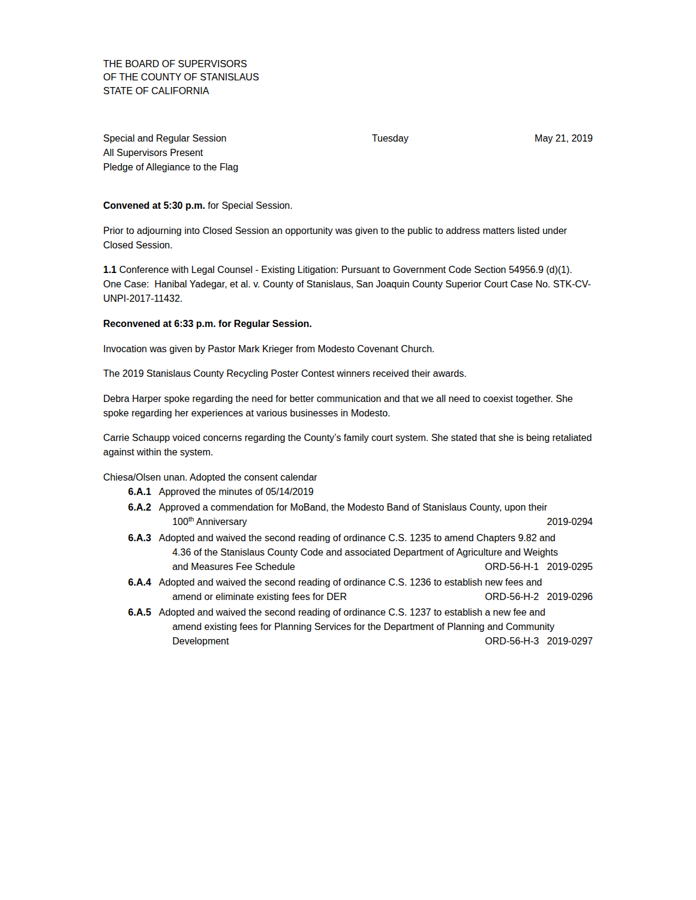THE BOARD OF SUPERVISORS
OF THE COUNTY OF STANISLAUS
STATE OF CALIFORNIA
Special and Regular Session Tuesday May 21, 2019
All Supervisors Present
Pledge of Allegiance to the Flag
Convened at 5:30 p.m. for Special Session.
Prior to adjourning into Closed Session an opportunity was given to the public to address matters listed under Closed Session.
1.1 Conference with Legal Counsel - Existing Litigation: Pursuant to Government Code Section 54956.9 (d)(1). One Case: Hanibal Yadegar, et al. v. County of Stanislaus, San Joaquin County Superior Court Case No. STK-CV-UNPI-2017-11432.
Reconvened at 6:33 p.m. for Regular Session.
Invocation was given by Pastor Mark Krieger from Modesto Covenant Church.
The 2019 Stanislaus County Recycling Poster Contest winners received their awards.
Debra Harper spoke regarding the need for better communication and that we all need to coexist together. She spoke regarding her experiences at various businesses in Modesto.
Carrie Schaupp voiced concerns regarding the County’s family court system. She stated that she is being retaliated against within the system.
Chiesa/Olsen unan. Adopted the consent calendar
6.A.1 Approved the minutes of 05/14/2019
6.A.2 Approved a commendation for MoBand, the Modesto Band of Stanislaus County, upon their 100th Anniversary 2019-0294
6.A.3 Adopted and waived the second reading of ordinance C.S. 1235 to amend Chapters 9.82 and 4.36 of the Stanislaus County Code and associated Department of Agriculture and Weights and Measures Fee Schedule ORD-56-H-1 2019-0295
6.A.4 Adopted and waived the second reading of ordinance C.S. 1236 to establish new fees and amend or eliminate existing fees for DER ORD-56-H-2 2019-0296
6.A.5 Adopted and waived the second reading of ordinance C.S. 1237 to establish a new fee and amend existing fees for Planning Services for the Department of Planning and Community Development ORD-56-H-3 2019-0297